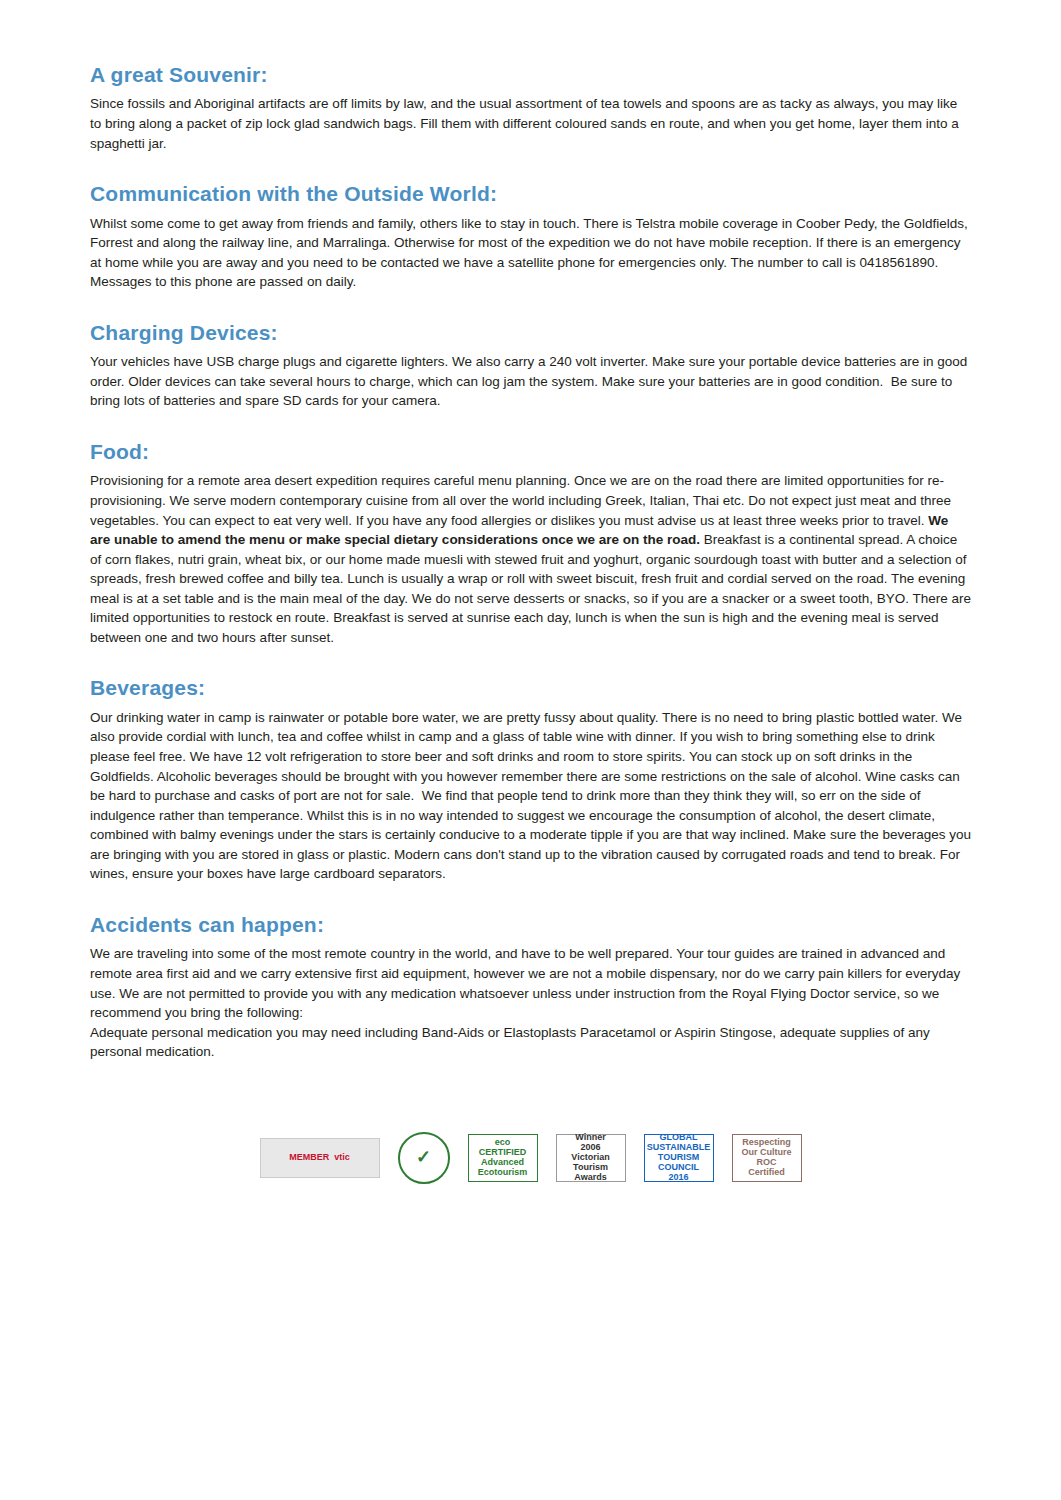A great Souvenir:
Since fossils and Aboriginal artifacts are off limits by law, and the usual assortment of tea towels and spoons are as tacky as always, you may like to bring along a packet of zip lock glad sandwich bags. Fill them with different coloured sands en route, and when you get home, layer them into a spaghetti jar.
Communication with the Outside World:
Whilst some come to get away from friends and family, others like to stay in touch. There is Telstra mobile coverage in Coober Pedy, the Goldfields, Forrest and along the railway line, and Marralinga. Otherwise for most of the expedition we do not have mobile reception. If there is an emergency at home while you are away and you need to be contacted we have a satellite phone for emergencies only. The number to call is 0418561890. Messages to this phone are passed on daily.
Charging Devices:
Your vehicles have USB charge plugs and cigarette lighters. We also carry a 240 volt inverter. Make sure your portable device batteries are in good order. Older devices can take several hours to charge, which can log jam the system. Make sure your batteries are in good condition. Be sure to bring lots of batteries and spare SD cards for your camera.
Food:
Provisioning for a remote area desert expedition requires careful menu planning. Once we are on the road there are limited opportunities for re-provisioning. We serve modern contemporary cuisine from all over the world including Greek, Italian, Thai etc. Do not expect just meat and three vegetables. You can expect to eat very well. If you have any food allergies or dislikes you must advise us at least three weeks prior to travel. We are unable to amend the menu or make special dietary considerations once we are on the road. Breakfast is a continental spread. A choice of corn flakes, nutri grain, wheat bix, or our home made muesli with stewed fruit and yoghurt, organic sourdough toast with butter and a selection of spreads, fresh brewed coffee and billy tea. Lunch is usually a wrap or roll with sweet biscuit, fresh fruit and cordial served on the road. The evening meal is at a set table and is the main meal of the day. We do not serve desserts or snacks, so if you are a snacker or a sweet tooth, BYO. There are limited opportunities to restock en route. Breakfast is served at sunrise each day, lunch is when the sun is high and the evening meal is served between one and two hours after sunset.
Beverages:
Our drinking water in camp is rainwater or potable bore water, we are pretty fussy about quality. There is no need to bring plastic bottled water. We also provide cordial with lunch, tea and coffee whilst in camp and a glass of table wine with dinner. If you wish to bring something else to drink please feel free. We have 12 volt refrigeration to store beer and soft drinks and room to store spirits. You can stock up on soft drinks in the Goldfields. Alcoholic beverages should be brought with you however remember there are some restrictions on the sale of alcohol. Wine casks can be hard to purchase and casks of port are not for sale. We find that people tend to drink more than they think they will, so err on the side of indulgence rather than temperance. Whilst this is in no way intended to suggest we encourage the consumption of alcohol, the desert climate, combined with balmy evenings under the stars is certainly conducive to a moderate tipple if you are that way inclined. Make sure the beverages you are bringing with you are stored in glass or plastic. Modern cans don't stand up to the vibration caused by corrugated roads and tend to break. For wines, ensure your boxes have large cardboard separators.
Accidents can happen:
We are traveling into some of the most remote country in the world, and have to be well prepared. Your tour guides are trained in advanced and remote area first aid and we carry extensive first aid equipment, however we are not a mobile dispensary, nor do we carry pain killers for everyday use. We are not permitted to provide you with any medication whatsoever unless under instruction from the Royal Flying Doctor service, so we recommend you bring the following:
Adequate personal medication you may need including Band-Aids or Elastoplasts Paracetamol or Aspirin Stingose, adequate supplies of any personal medication.
MEMBER vtic
✓
eco
CERTIFIED
Advanced
Ecotourism
Winner
2006 Victorian
Tourism Awards
GLOBAL SUSTAINABLE
TOURISM COUNCIL
2016
Respecting Our Culture
ROC
Certified